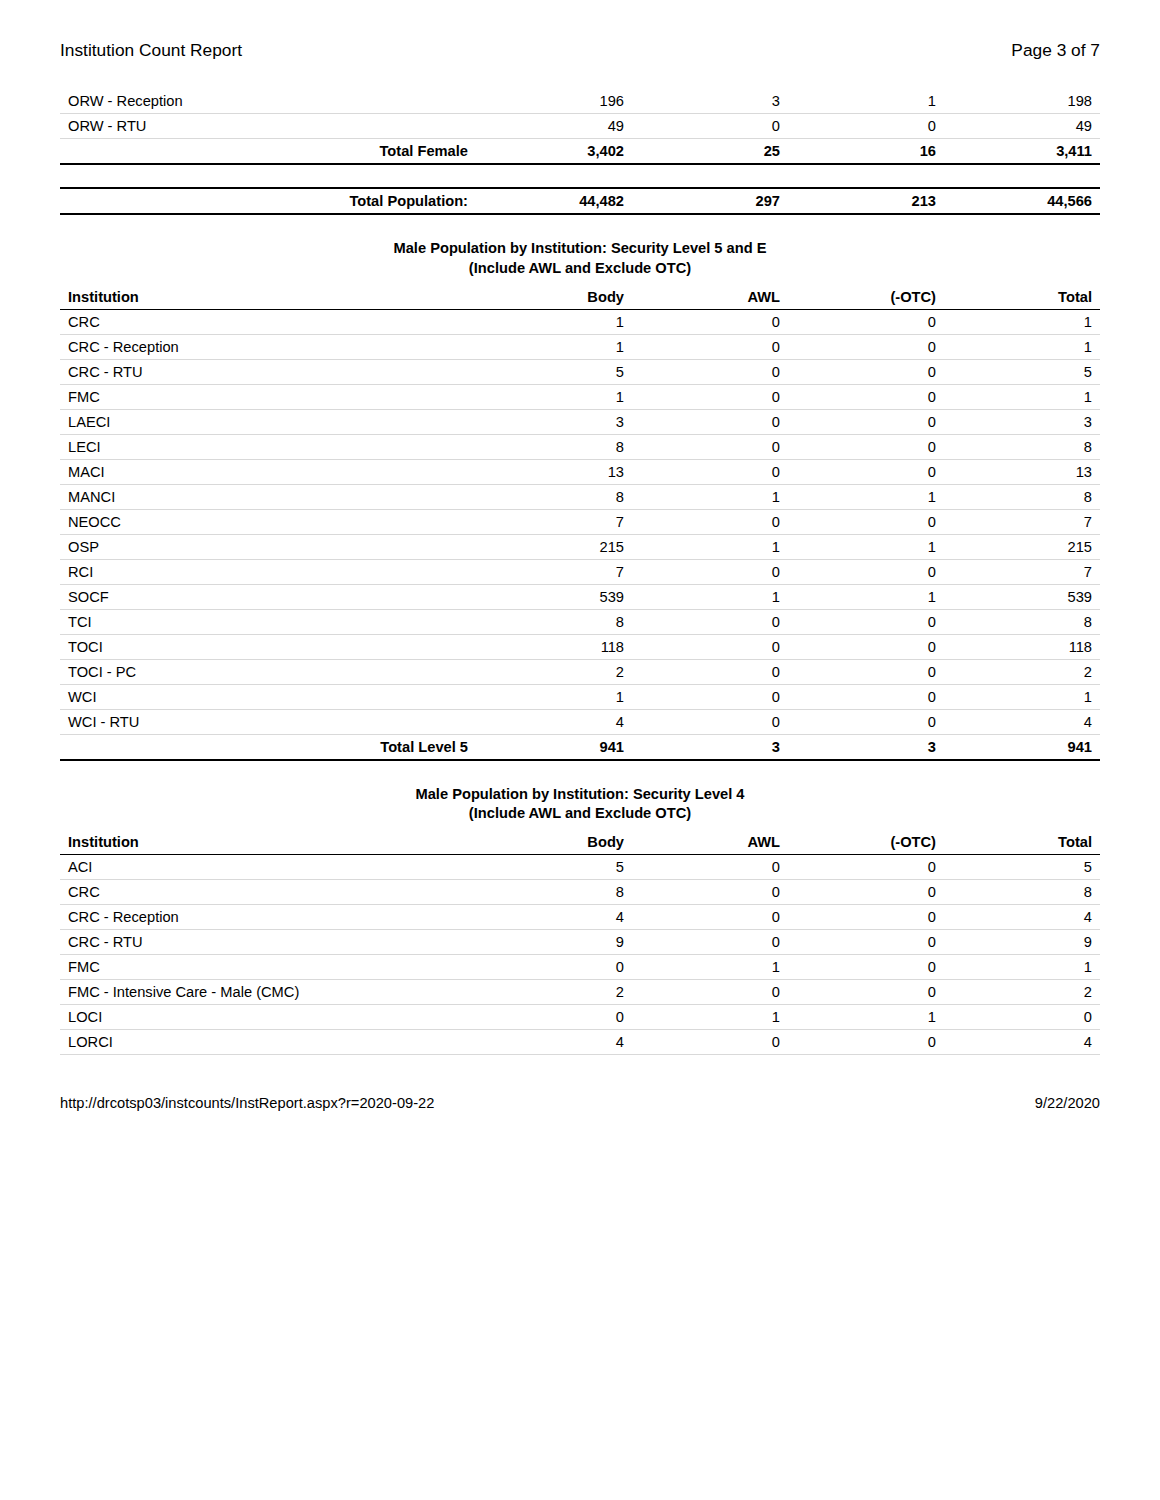Institution Count Report Page 3 of 7
| ORW - Reception | 196 | 3 | 1 | 198 |
| ORW - RTU | 49 | 0 | 0 | 49 |
| Total Female | 3,402 | 25 | 16 | 3,411 |
| Total Population: | 44,482 | 297 | 213 | 44,566 |
Male Population by Institution: Security Level 5 and E (Include AWL and Exclude OTC)
| Institution | Body | AWL | (-OTC) | Total |
| --- | --- | --- | --- | --- |
| CRC | 1 | 0 | 0 | 1 |
| CRC - Reception | 1 | 0 | 0 | 1 |
| CRC - RTU | 5 | 0 | 0 | 5 |
| FMC | 1 | 0 | 0 | 1 |
| LAECI | 3 | 0 | 0 | 3 |
| LECI | 8 | 0 | 0 | 8 |
| MACI | 13 | 0 | 0 | 13 |
| MANCI | 8 | 1 | 1 | 8 |
| NEOCC | 7 | 0 | 0 | 7 |
| OSP | 215 | 1 | 1 | 215 |
| RCI | 7 | 0 | 0 | 7 |
| SOCF | 539 | 1 | 1 | 539 |
| TCI | 8 | 0 | 0 | 8 |
| TOCI | 118 | 0 | 0 | 118 |
| TOCI - PC | 2 | 0 | 0 | 2 |
| WCI | 1 | 0 | 0 | 1 |
| WCI - RTU | 4 | 0 | 0 | 4 |
| Total Level 5 | 941 | 3 | 3 | 941 |
Male Population by Institution: Security Level 4 (Include AWL and Exclude OTC)
| Institution | Body | AWL | (-OTC) | Total |
| --- | --- | --- | --- | --- |
| ACI | 5 | 0 | 0 | 5 |
| CRC | 8 | 0 | 0 | 8 |
| CRC - Reception | 4 | 0 | 0 | 4 |
| CRC - RTU | 9 | 0 | 0 | 9 |
| FMC | 0 | 1 | 0 | 1 |
| FMC - Intensive Care - Male (CMC) | 2 | 0 | 0 | 2 |
| LOCI | 0 | 1 | 1 | 0 |
| LORCI | 4 | 0 | 0 | 4 |
http://drcotsp03/instcounts/InstReport.aspx?r=2020-09-22 9/22/2020